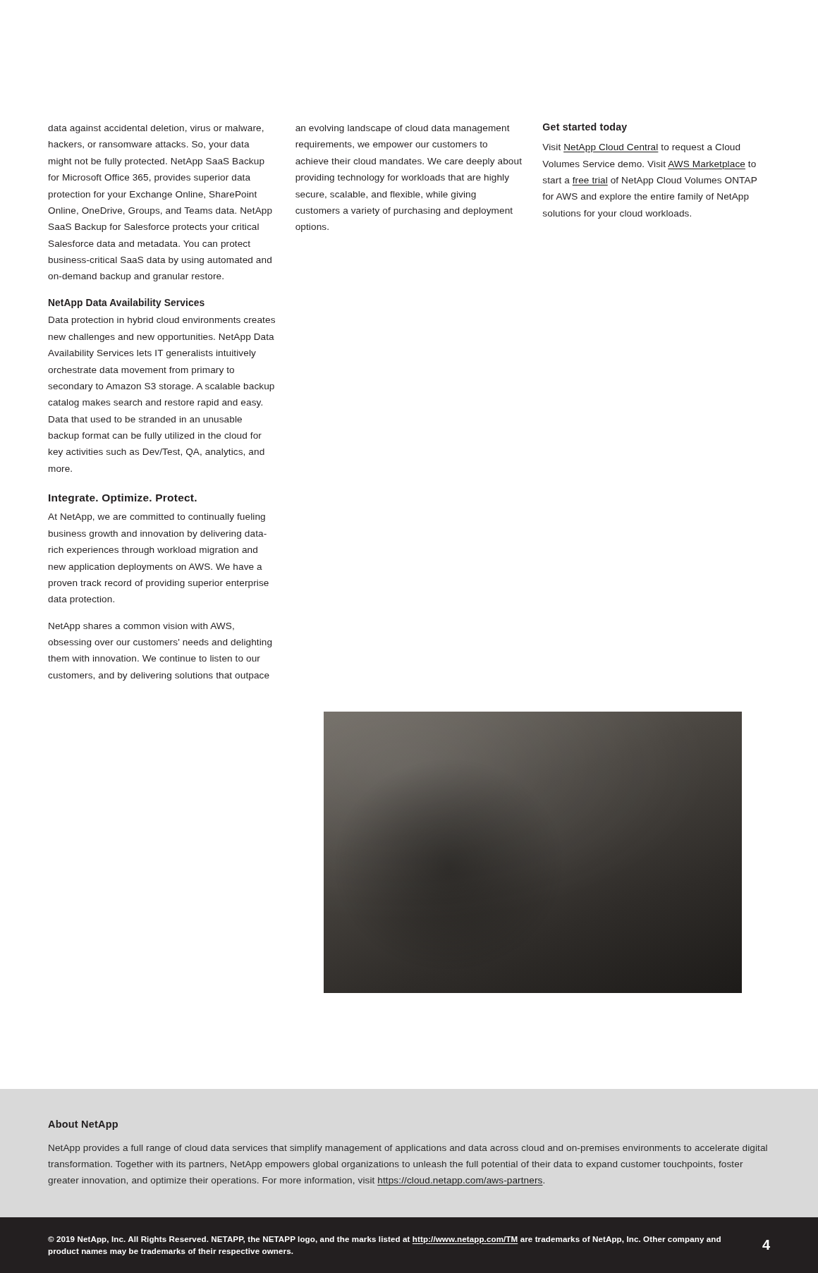data against accidental deletion, virus or malware, hackers, or ransomware attacks. So, your data might not be fully protected. NetApp SaaS Backup for Microsoft Office 365, provides superior data protection for your Exchange Online, SharePoint Online, OneDrive, Groups, and Teams data. NetApp SaaS Backup for Salesforce protects your critical Salesforce data and metadata. You can protect business-critical SaaS data by using automated and on-demand backup and granular restore.
NetApp Data Availability Services
Data protection in hybrid cloud environments creates new challenges and new opportunities. NetApp Data Availability Services lets IT generalists intuitively orchestrate data movement from primary to secondary to Amazon S3 storage. A scalable backup catalog makes search and restore rapid and easy. Data that used to be stranded in an unusable backup format can be fully utilized in the cloud for key activities such as Dev/Test, QA, analytics, and more.
Integrate. Optimize. Protect.
At NetApp, we are committed to continually fueling business growth and innovation by delivering data-rich experiences through workload migration and new application deployments on AWS. We have a proven track record of providing superior enterprise data protection.
NetApp shares a common vision with AWS, obsessing over our customers' needs and delighting them with innovation. We continue to listen to our customers, and by delivering solutions that outpace
an evolving landscape of cloud data management requirements, we empower our customers to achieve their cloud mandates. We care deeply about providing technology for workloads that are highly secure, scalable, and flexible, while giving customers a variety of purchasing and deployment options.
Get started today
Visit NetApp Cloud Central to request a Cloud Volumes Service demo. Visit AWS Marketplace to start a free trial of NetApp Cloud Volumes ONTAP for AWS and explore the entire family of NetApp solutions for your cloud workloads.
Team collaborating at a workstation in an office.
About NetApp
NetApp provides a full range of cloud data services that simplify management of applications and data across cloud and on-premises environments to accelerate digital transformation. Together with its partners, NetApp empowers global organizations to unleash the full potential of their data to expand customer touchpoints, foster greater innovation, and optimize their operations. For more information, visit https://cloud.netapp.com/aws-partners.
© 2019 NetApp, Inc. All Rights Reserved. NETAPP, the NETAPP logo, and the marks listed at http://www.netapp.com/TM are trademarks of NetApp, Inc. Other company and product names may be trademarks of their respective owners.
4